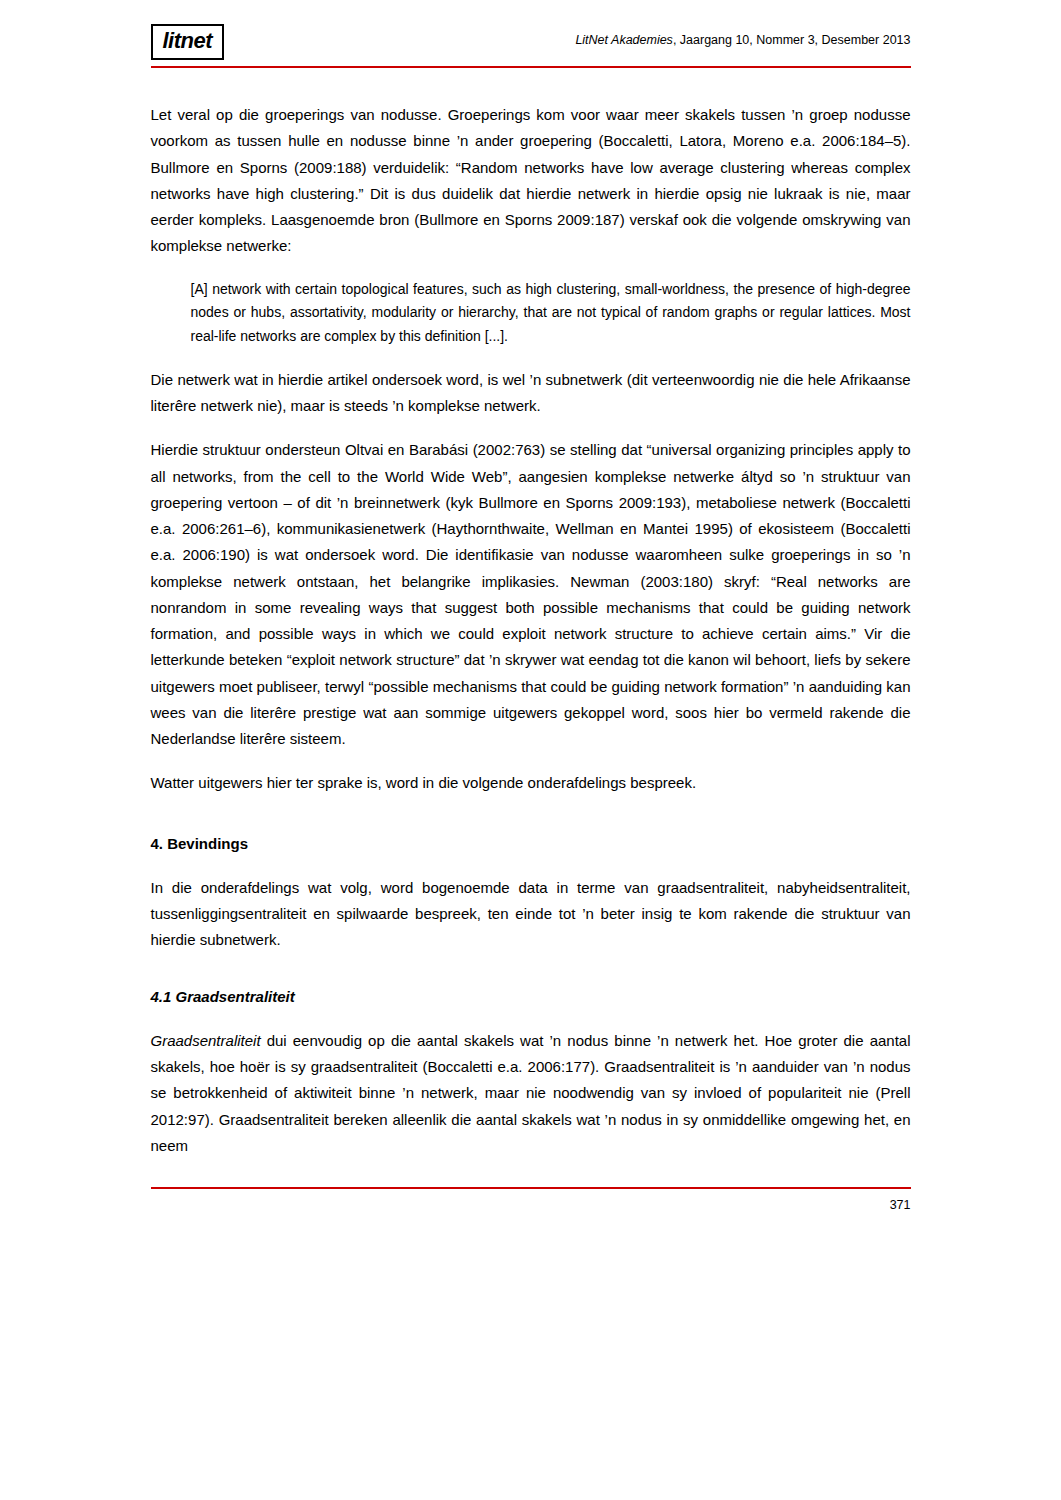lit net
LitNet Akademies, Jaargang 10, Nommer 3, Desember 2013
Let veral op die groeperings van nodusse. Groeperings kom voor waar meer skakels tussen ’n groep nodusse voorkom as tussen hulle en nodusse binne ’n ander groepering (Boccaletti, Latora, Moreno e.a. 2006:184–5). Bullmore en Sporns (2009:188) verduidelik: “Random networks have low average clustering whereas complex networks have high clustering.” Dit is dus duidelik dat hierdie netwerk in hierdie opsig nie lukraak is nie, maar eerder kompleks. Laasgenoemde bron (Bullmore en Sporns 2009:187) verskaf ook die volgende omskrywing van komplekse netwerke:
[A] network with certain topological features, such as high clustering, small-worldness, the presence of high-degree nodes or hubs, assortativity, modularity or hierarchy, that are not typical of random graphs or regular lattices. Most real-life networks are complex by this definition [...].
Die netwerk wat in hierdie artikel ondersoek word, is wel ’n subnetwerk (dit verteenwoordig nie die hele Afrikaanse literêre netwerk nie), maar is steeds ’n komplekse netwerk.
Hierdie struktuur ondersteun Oltvai en Barabási (2002:763) se stelling dat “universal organizing principles apply to all networks, from the cell to the World Wide Web”, aangesien komplekse netwerke áltyd so ’n struktuur van groepering vertoon – of dit ’n breinnetwerk (kyk Bullmore en Sporns 2009:193), metaboliese netwerk (Boccaletti e.a. 2006:261–6), kommunikasienetwerk (Haythornthwaite, Wellman en Mantei 1995) of ekosisteem (Boccaletti e.a. 2006:190) is wat ondersoek word. Die identifikasie van nodusse waaromheen sulke groeperings in so ’n komplekse netwerk ontstaan, het belangrike implikasies. Newman (2003:180) skryf: “Real networks are nonrandom in some revealing ways that suggest both possible mechanisms that could be guiding network formation, and possible ways in which we could exploit network structure to achieve certain aims.” Vir die letterkunde beteken “exploit network structure” dat ’n skrywer wat eendag tot die kanon wil behoort, liefs by sekere uitgewers moet publiseer, terwyl “possible mechanisms that could be guiding network formation” ’n aanduiding kan wees van die literêre prestige wat aan sommige uitgewers gekoppel word, soos hier bo vermeld rakende die Nederlandse literêre sisteem.
Watter uitgewers hier ter sprake is, word in die volgende onderafdelings bespreek.
4. Bevindings
In die onderafdelings wat volg, word bogenoemde data in terme van graadsentraliteit, nabyheidsentraliteit, tussenliggingsentraliteit en spilwaarde bespreek, ten einde tot ’n beter insig te kom rakende die struktuur van hierdie subnetwerk.
4.1 Graadsentraliteit
Graadsentraliteit dui eenvoudig op die aantal skakels wat ’n nodus binne ’n netwerk het. Hoe groter die aantal skakels, hoe hoër is sy graadsentraliteit (Boccaletti e.a. 2006:177). Graadsentraliteit is ’n aanduider van ’n nodus se betrokkenheid of aktiwiteit binne ’n netwerk, maar nie noodwendig van sy invloed of populariteit nie (Prell 2012:97). Graadsentraliteit bereken alleenlik die aantal skakels wat ’n nodus in sy onmiddellike omgewing het, en neem
371